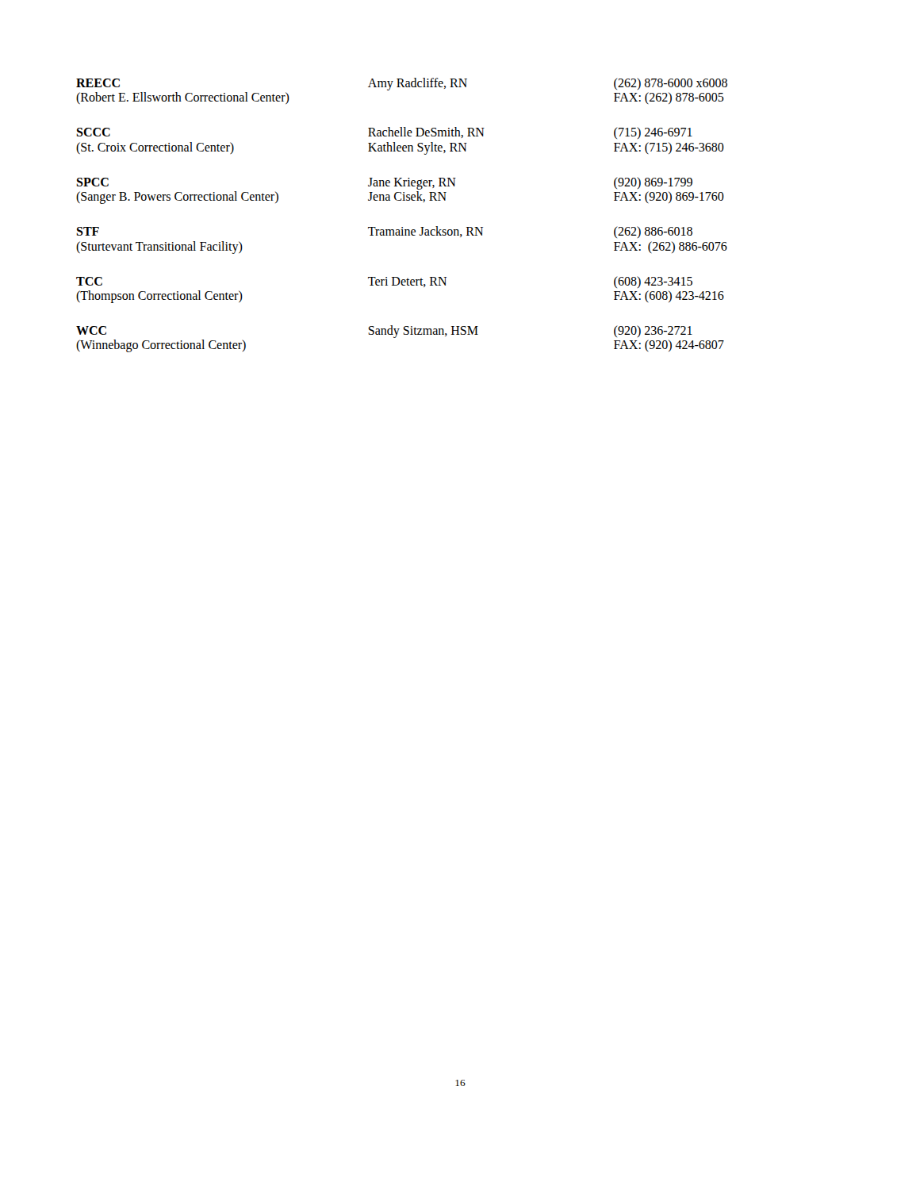| REECC (Robert E. Ellsworth Correctional Center) | Amy Radcliffe, RN | (262) 878-6000 x6008 FAX: (262) 878-6005 |
| SCCC (St. Croix Correctional Center) | Rachelle DeSmith, RN Kathleen Sylte, RN | (715) 246-6971 FAX: (715) 246-3680 |
| SPCC (Sanger B. Powers Correctional Center) | Jane Krieger, RN Jena Cisek, RN | (920) 869-1799 FAX: (920) 869-1760 |
| STF (Sturtevant Transitional Facility) | Tramaine Jackson, RN | (262) 886-6018 FAX: (262) 886-6076 |
| TCC (Thompson Correctional Center) | Teri Detert, RN | (608) 423-3415 FAX: (608) 423-4216 |
| WCC (Winnebago Correctional Center) | Sandy Sitzman, HSM | (920) 236-2721 FAX: (920) 424-6807 |
16